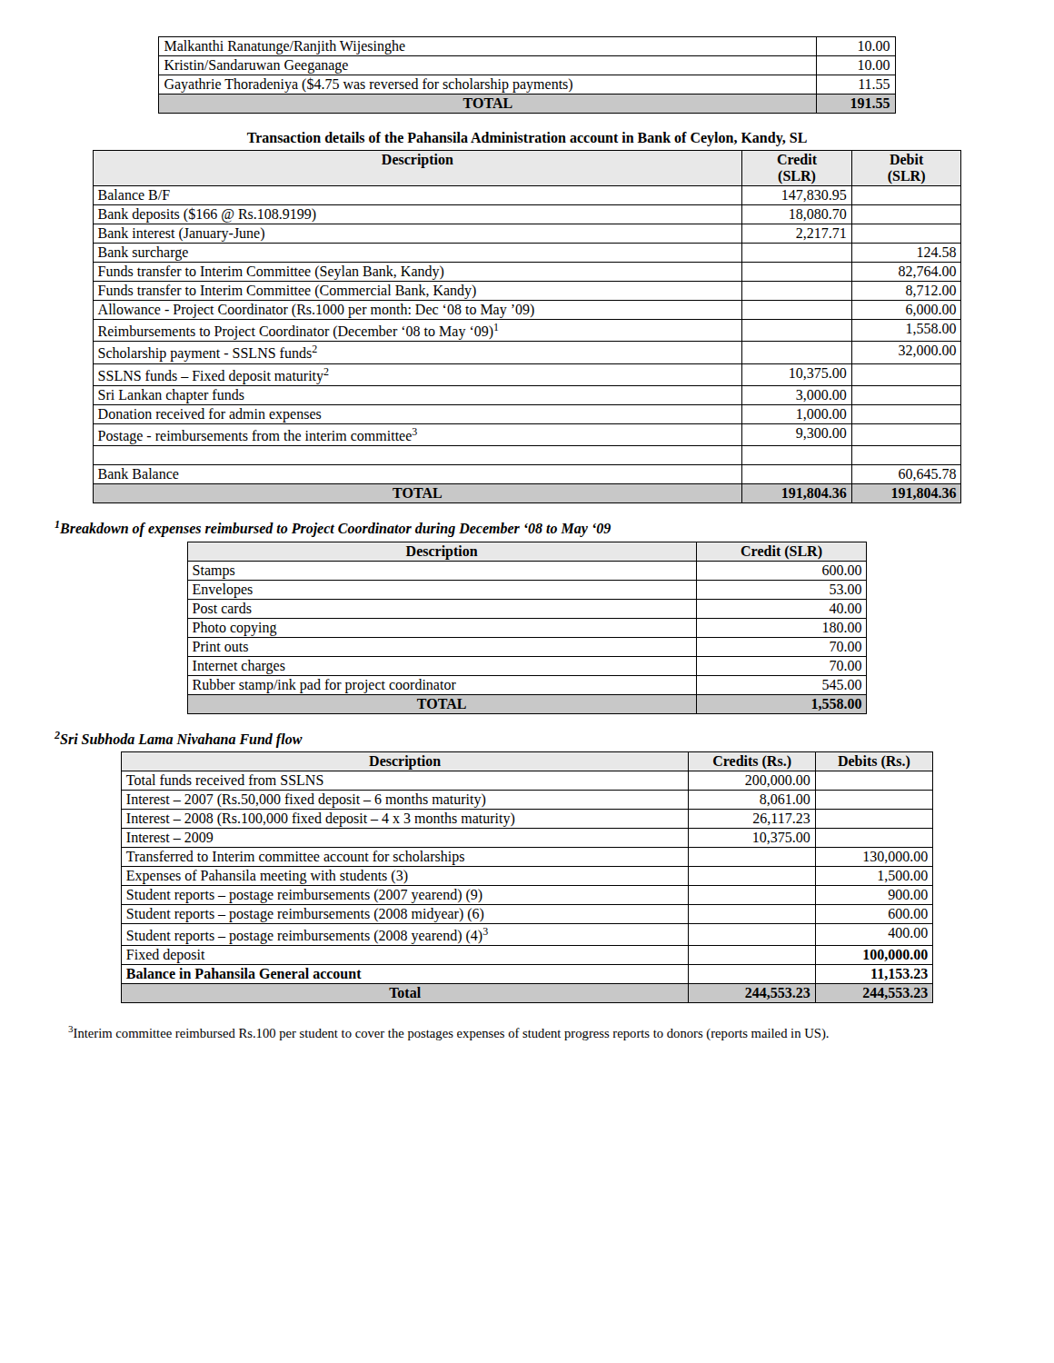| Malkanthi Ranatunge/Ranjith Wijesinghe | 10.00 |
| Kristin/Sandaruwan Geeganage | 10.00 |
| Gayathrie Thoradeniya ($4.75 was reversed for scholarship payments) | 11.55 |
| TOTAL | 191.55 |
Transaction details of the Pahansila Administration account in Bank of Ceylon, Kandy, SL
| Description | Credit (SLR) | Debit (SLR) |
| --- | --- | --- |
| Balance B/F | 147,830.95 | |
| Bank deposits ($166 @ Rs.108.9199) | 18,080.70 | |
| Bank interest (January-June) | 2,217.71 | |
| Bank surcharge | | 124.58 |
| Funds transfer to Interim Committee (Seylan Bank, Kandy) | | 82,764.00 |
| Funds transfer to Interim Committee (Commercial Bank, Kandy) | | 8,712.00 |
| Allowance - Project Coordinator (Rs.1000 per month: Dec ‘08 to May ’09) | | 6,000.00 |
| Reimbursements to Project Coordinator (December ‘08 to May ‘09) 1 | | 1,558.00 |
| Scholarship payment - SSLNS funds 2 | | 32,000.00 |
| SSLNS funds – Fixed deposit maturity 2 | 10,375.00 | |
| Sri Lankan chapter funds | 3,000.00 | |
| Donation received for admin expenses | 1,000.00 | |
| Postage - reimbursements from the interim committee 3 | 9,300.00 | |
| Bank Balance | | 60,645.78 |
| TOTAL | 191,804.36 | 191,804.36 |
1Breakdown of expenses reimbursed to Project Coordinator during December ‘08 to May ‘09
| Description | Credit (SLR) |
| --- | --- |
| Stamps | 600.00 |
| Envelopes | 53.00 |
| Post cards | 40.00 |
| Photo copying | 180.00 |
| Print outs | 70.00 |
| Internet charges | 70.00 |
| Rubber stamp/ink pad for project coordinator | 545.00 |
| TOTAL | 1,558.00 |
2Sri Subhoda Lama Nivahana Fund flow
| Description | Credits (Rs.) | Debits (Rs.) |
| --- | --- | --- |
| Total funds received from SSLNS | 200,000.00 | |
| Interest – 2007 (Rs.50,000 fixed deposit – 6 months maturity) | 8,061.00 | |
| Interest – 2008 (Rs.100,000 fixed deposit – 4 x 3 months maturity) | 26,117.23 | |
| Interest – 2009 | 10,375.00 | |
| Transferred to Interim committee account for scholarships | | 130,000.00 |
| Expenses of Pahansila meeting with students (3) | | 1,500.00 |
| Student reports – postage reimbursements (2007 yearend) (9) | | 900.00 |
| Student reports – postage reimbursements (2008 midyear) (6) | | 600.00 |
| Student reports – postage reimbursements (2008 yearend) (4) 3 | | 400.00 |
| Fixed deposit | | 100,000.00 |
| Balance in Pahansila General account | | 11,153.23 |
| Total | 244,553.23 | 244,553.23 |
3Interim committee reimbursed Rs.100 per student to cover the postages expenses of student progress reports to donors (reports mailed in US).